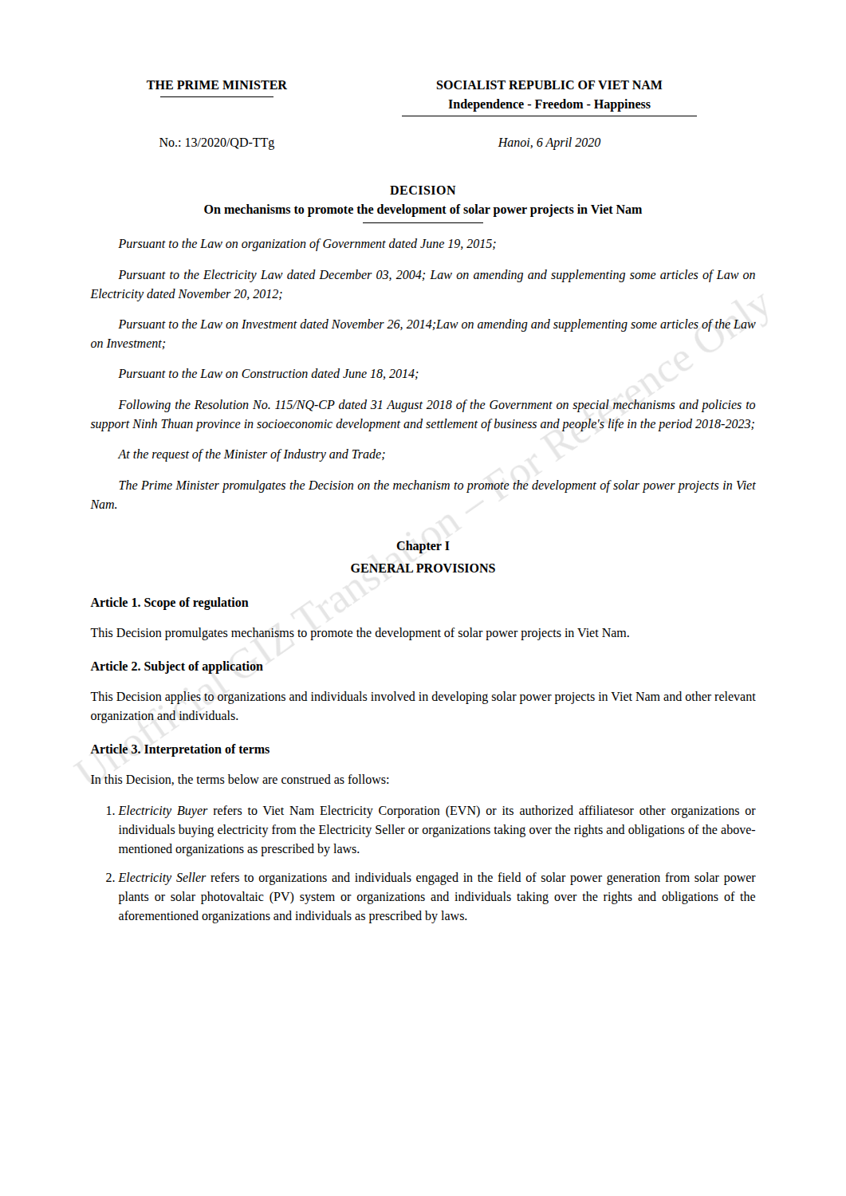Unofficial GIZ Translation – For Reference Only
| THE PRIME MINISTER | SOCIALIST REPUBLIC OF VIET NAM Independence - Freedom - Happiness |
| No.: 13/2020/QD-TTg | Hanoi, 6 April 2020 |
DECISION
On mechanisms to promote the development of solar power projects in Viet Nam
Pursuant to the Law on organization of Government dated June 19, 2015;
Pursuant to the Electricity Law dated December 03, 2004; Law on amending and supplementing some articles of Law on Electricity dated November 20, 2012;
Pursuant to the Law on Investment dated November 26, 2014;Law on amending and supplementing some articles of the Law on Investment;
Pursuant to the Law on Construction dated June 18, 2014;
Following the Resolution No. 115/NQ-CP dated 31 August 2018 of the Government on special mechanisms and policies to support Ninh Thuan province in socioeconomic development and settlement of business and people's life in the period 2018-2023;
At the request of the Minister of Industry and Trade;
The Prime Minister promulgates the Decision on the mechanism to promote the development of solar power projects in Viet Nam.
Chapter I
GENERAL PROVISIONS
Article 1. Scope of regulation
This Decision promulgates mechanisms to promote the development of solar power projects in Viet Nam.
Article 2. Subject of application
This Decision applies to organizations and individuals involved in developing solar power projects in Viet Nam and other relevant organization and individuals.
Article 3. Interpretation of terms
In this Decision, the terms below are construed as follows:
Electricity Buyer refers to Viet Nam Electricity Corporation (EVN) or its authorized affiliatesor other organizations or individuals buying electricity from the Electricity Seller or organizations taking over the rights and obligations of the above-mentioned organizations as prescribed by laws.
Electricity Seller refers to organizations and individuals engaged in the field of solar power generation from solar power plants or solar photovaltaic (PV) system or organizations and individuals taking over the rights and obligations of the aforementioned organizations and individuals as prescribed by laws.